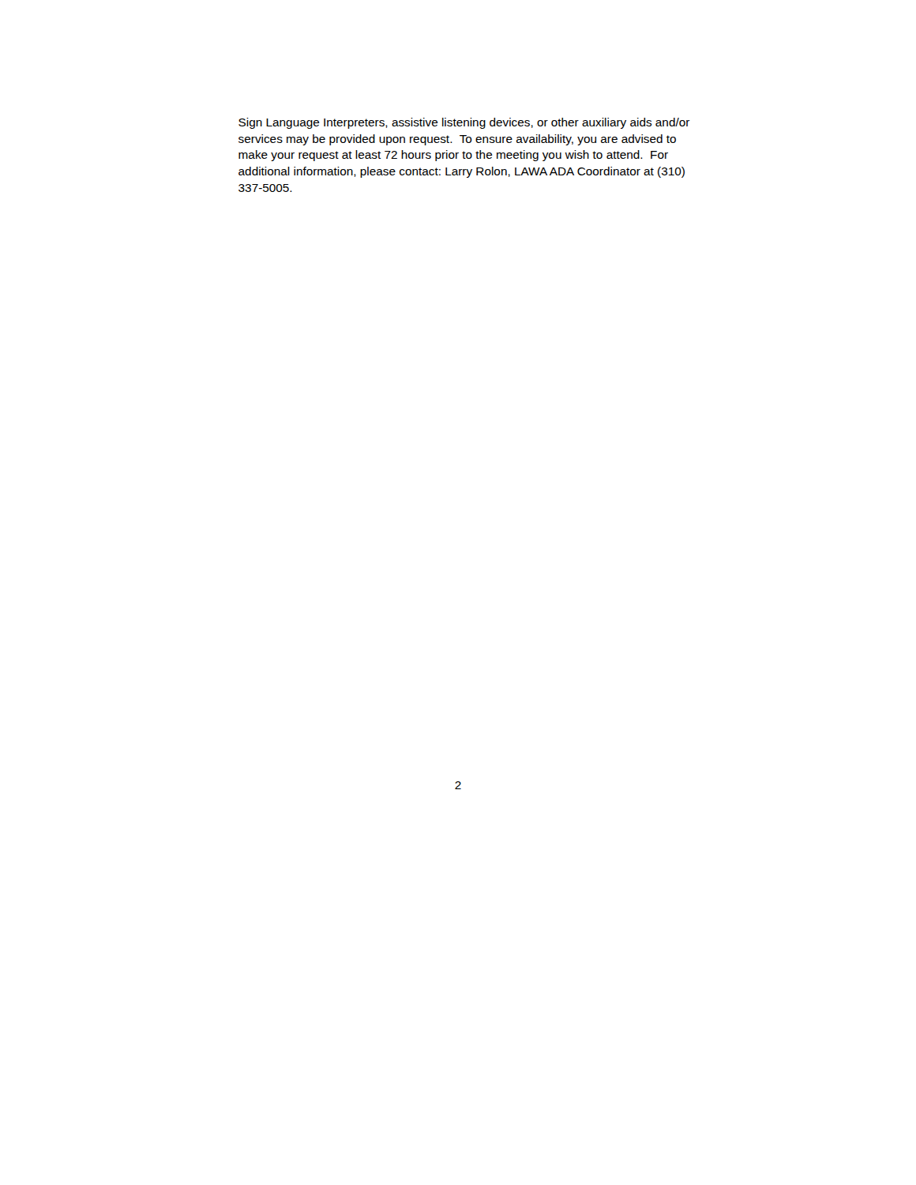Sign Language Interpreters, assistive listening devices, or other auxiliary aids and/or services may be provided upon request. To ensure availability, you are advised to make your request at least 72 hours prior to the meeting you wish to attend. For additional information, please contact: Larry Rolon, LAWA ADA Coordinator at (310) 337-5005.
2